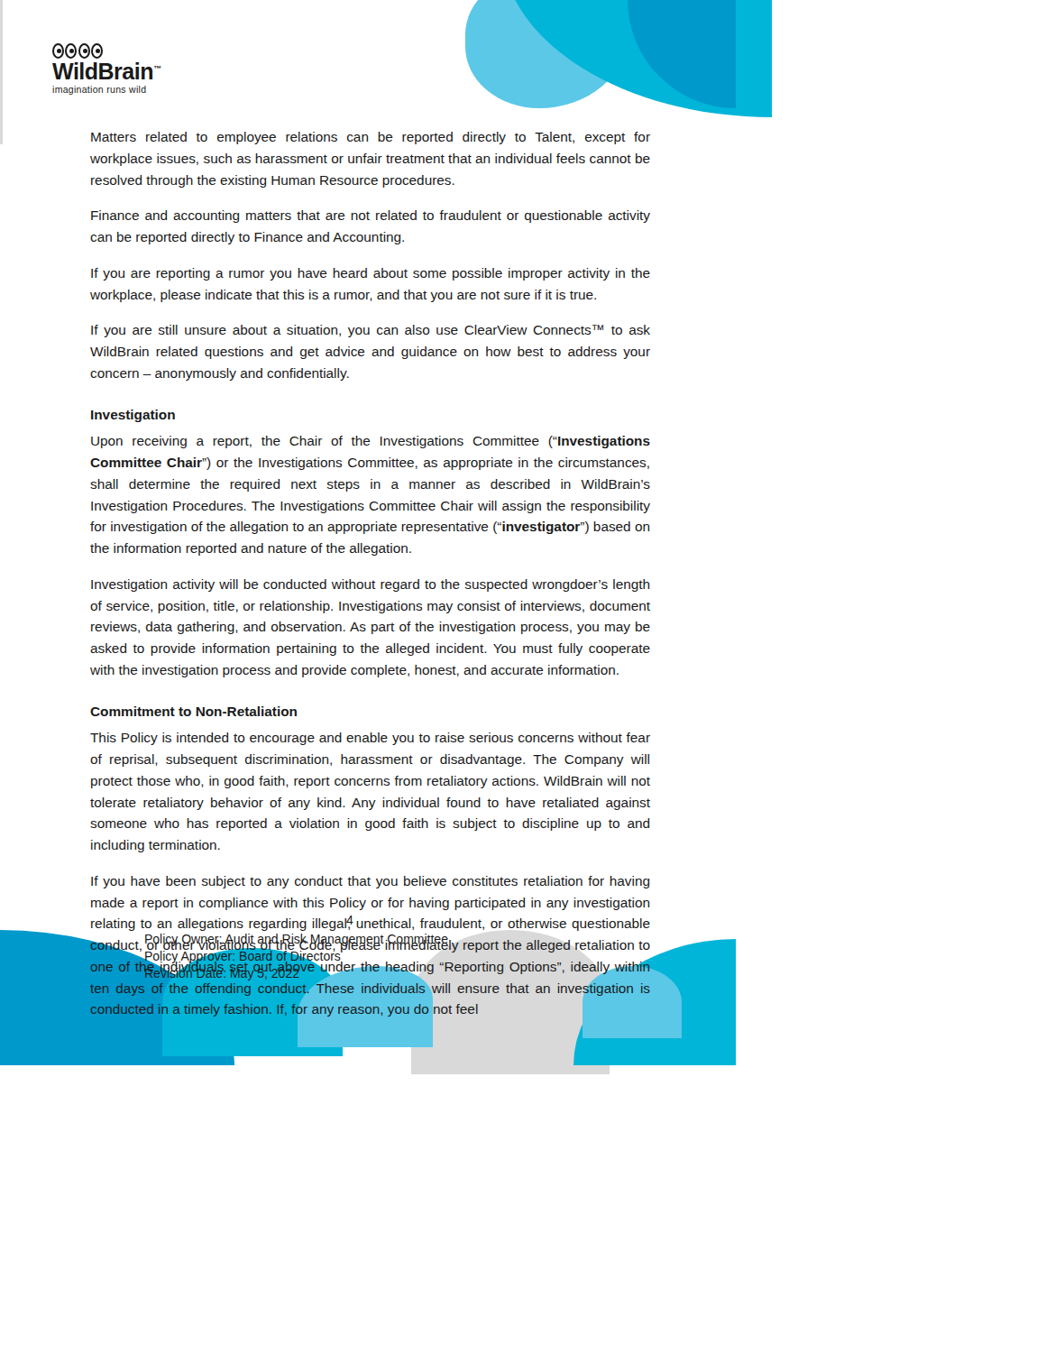WildBrain™
imagination runs wild
Matters related to employee relations can be reported directly to Talent, except for workplace issues, such as harassment or unfair treatment that an individual feels cannot be resolved through the existing Human Resource procedures.
Finance and accounting matters that are not related to fraudulent or questionable activity can be reported directly to Finance and Accounting.
If you are reporting a rumor you have heard about some possible improper activity in the workplace, please indicate that this is a rumor, and that you are not sure if it is true.
If you are still unsure about a situation, you can also use ClearView Connects™ to ask WildBrain related questions and get advice and guidance on how best to address your concern – anonymously and confidentially.
Investigation
Upon receiving a report, the Chair of the Investigations Committee (“Investigations Committee Chair”) or the Investigations Committee, as appropriate in the circumstances, shall determine the required next steps in a manner as described in WildBrain’s Investigation Procedures. The Investigations Committee Chair will assign the responsibility for investigation of the allegation to an appropriate representative (“investigator”) based on the information reported and nature of the allegation.
Investigation activity will be conducted without regard to the suspected wrongdoer’s length of service, position, title, or relationship. Investigations may consist of interviews, document reviews, data gathering, and observation. As part of the investigation process, you may be asked to provide information pertaining to the alleged incident. You must fully cooperate with the investigation process and provide complete, honest, and accurate information.
Commitment to Non-Retaliation
This Policy is intended to encourage and enable you to raise serious concerns without fear of reprisal, subsequent discrimination, harassment or disadvantage. The Company will protect those who, in good faith, report concerns from retaliatory actions. WildBrain will not tolerate retaliatory behavior of any kind. Any individual found to have retaliated against someone who has reported a violation in good faith is subject to discipline up to and including termination.
If you have been subject to any conduct that you believe constitutes retaliation for having made a report in compliance with this Policy or for having participated in any investigation relating to an allegations regarding illegal, unethical, fraudulent, or otherwise questionable conduct, or other violations of the Code, please immediately report the alleged retaliation to one of the individuals set out above under the heading “Reporting Options”, ideally within ten days of the offending conduct. These individuals will ensure that an investigation is conducted in a timely fashion. If, for any reason, you do not feel
4
Policy Owner: Audit and Risk Management Committee
Policy Approver: Board of Directors
Revision Date: May 5, 2022